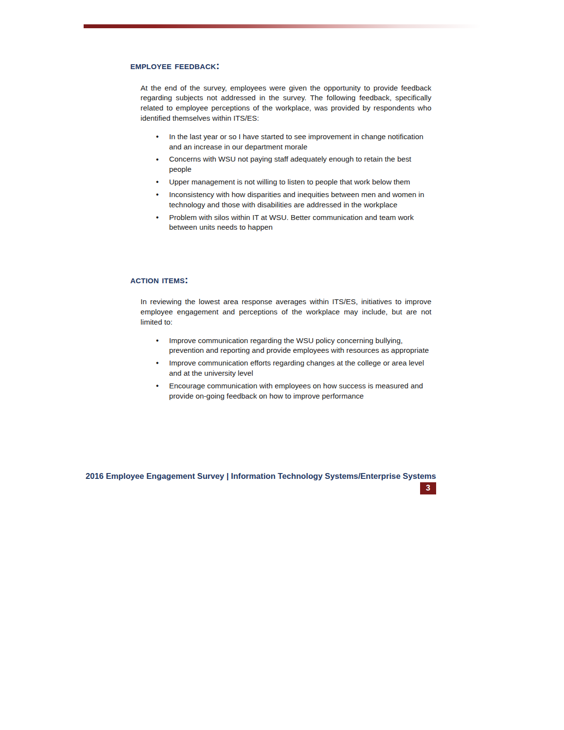Employee Feedback:
At the end of the survey, employees were given the opportunity to provide feedback regarding subjects not addressed in the survey. The following feedback, specifically related to employee perceptions of the workplace, was provided by respondents who identified themselves within ITS/ES:
In the last year or so I have started to see improvement in change notification and an increase in our department morale
Concerns with WSU not paying staff adequately enough to retain the best people
Upper management is not willing to listen to people that work below them
Inconsistency with how disparities and inequities between men and women in technology and those with disabilities are addressed in the workplace
Problem with silos within IT at WSU. Better communication and team work between units needs to happen
Action Items:
In reviewing the lowest area response averages within ITS/ES, initiatives to improve employee engagement and perceptions of the workplace may include, but are not limited to:
Improve communication regarding the WSU policy concerning bullying, prevention and reporting and provide employees with resources as appropriate
Improve communication efforts regarding changes at the college or area level and at the university level
Encourage communication with employees on how success is measured and provide on-going feedback on how to improve performance
2016 Employee Engagement Survey | Information Technology Systems/Enterprise Systems 3